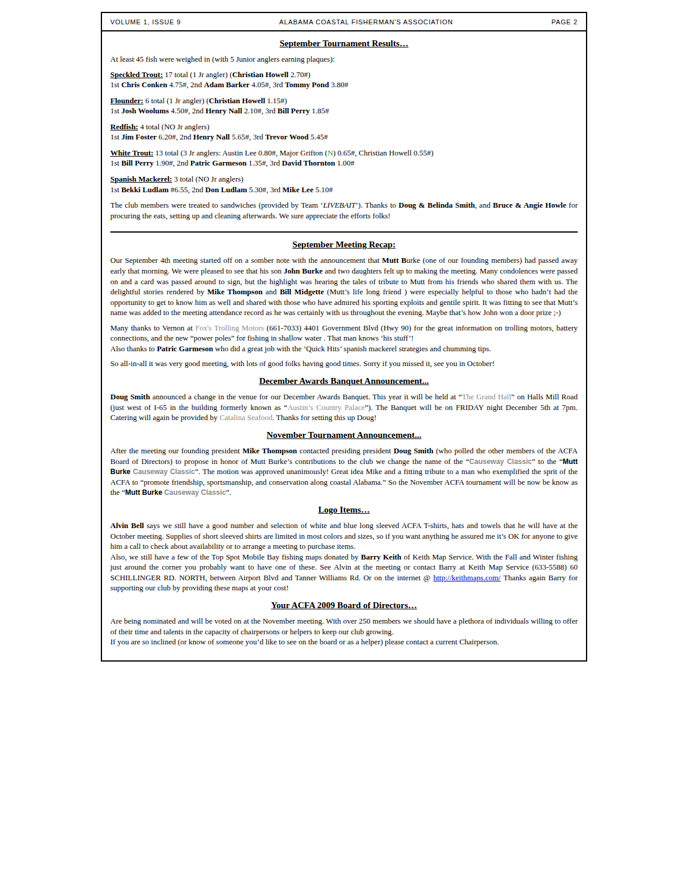VOLUME 1, ISSUE 9
ALABAMA COASTAL FISHERMAN'S ASSOCIATION
PAGE 2
September Tournament Results…
At least 45 fish were weighed in (with 5 Junior anglers earning plaques):
Speckled Trout: 17 total (1 Jr angler) (Christian Howell 2.70#)
1st Chris Conken 4.75#, 2nd Adam Barker 4.05#, 3rd Tommy Pond 3.80#
Flounder: 6 total (1 Jr angler) (Christian Howell 1.15#)
1st Josh Woolums 4.50#, 2nd Henry Nall 2.10#, 3rd Bill Perry 1.85#
Redfish: 4 total (NO Jr anglers)
1st Jim Foster 6.20#, 2nd Henry Nall 5.65#, 3rd Trevor Wood 5.45#
White Trout: 13 total (3 Jr anglers: Austin Lee 0.80#, Major Grifton (N) 0.65#, Christian Howell 0.55#)
1st Bill Perry 1.90#, 2nd Patric Garmeson 1.35#, 3rd David Thornton 1.00#
Spanish Mackerel: 3 total (NO Jr anglers)
1st Bekki Ludlam #6.55, 2nd Don Ludlam 5.30#, 3rd Mike Lee 5.10#
The club members were treated to sandwiches (provided by Team ‘LIVEBAIT’). Thanks to Doug & Belinda Smith, and Bruce & Angie Howle for procuring the eats, setting up and cleaning afterwards. We sure appreciate the efforts folks!
September Meeting Recap:
Our September 4th meeting started off on a somber note with the announcement that Mutt Burke (one of our founding members) had passed away early that morning. We were pleased to see that his son John Burke and two daughters felt up to making the meeting. Many condolences were passed on and a card was passed around to sign, but the highlight was hearing the tales of tribute to Mutt from his friends who shared them with us. The delightful stories rendered by Mike Thompson and Bill Midgette (Mutt’s life long friend ) were especially helpful to those who hadn’t had the opportunity to get to know him as well and shared with those who have admired his sporting exploits and gentile spirit. It was fitting to see that Mutt’s name was added to the meeting attendance record as he was certainly with us throughout the evening. Maybe that’s how John won a door prize ;-)
Many thanks to Vernon at Fox's Trolling Motors (661-7033) 4401 Government Blvd (Hwy 90) for the great information on trolling motors, battery connections, and the new “power poles” for fishing in shallow water . That man knows ‘his stuff’!
Also thanks to Patric Garmeson who did a great job with the ’Quick Hits’ spanish mackerel strategies and chumming tips.
So all-in-all it was very good meeting, with lots of good folks having good times. Sorry if you missed it, see you in October!
December Awards Banquet Announcement...
Doug Smith announced a change in the venue for our December Awards Banquet. This year it will be held at “The Grand Hall” on Halls Mill Road (just west of I-65 in the building formerly known as “Austin’s Country Palace”). The Banquet will be on FRIDAY night December 5th at 7pm. Catering will again be provided by Catalina Seafood. Thanks for setting this up Doug!
November Tournament Announcement...
After the meeting our founding president Mike Thompson contacted presiding president Doug Smith (who polled the other members of the ACFA Board of Directors) to propose in honor of Mutt Burke’s contributions to the club we change the name of the “Causeway Classic” to the “Mutt Burke Causeway Classic”. The motion was approved unanimously! Great idea Mike and a fitting tribute to a man who exemplified the sprit of the ACFA to “promote friendship, sportsmanship, and conservation along coastal Alabama.” So the November ACFA tournament will be now be know as the “Mutt Burke Causeway Classic”.
Logo Items…
Alvin Bell says we still have a good number and selection of white and blue long sleeved ACFA T-shirts, hats and towels that he will have at the October meeting. Supplies of short sleeved shirts are limited in most colors and sizes, so if you want anything he assured me it’s OK for anyone to give him a call to check about availability or to arrange a meeting to purchase items.
Also, we still have a few of the Top Spot Mobile Bay fishing maps donated by Barry Keith of Keith Map Service. With the Fall and Winter fishing just around the corner you probably want to have one of these. See Alvin at the meeting or contact Barry at Keith Map Service (633-5588) 60 SCHILLINGER RD. NORTH, between Airport Blvd and Tanner Williams Rd. Or on the internet @ http://keithmaps.com/ Thanks again Barry for supporting our club by providing these maps at your cost!
Your ACFA 2009 Board of Directors…
Are being nominated and will be voted on at the November meeting. With over 250 members we should have a plethora of individuals willing to offer of their time and talents in the capacity of chairpersons or helpers to keep our club growing.
If you are so inclined (or know of someone you’d like to see on the board or as a helper) please contact a current Chairperson.